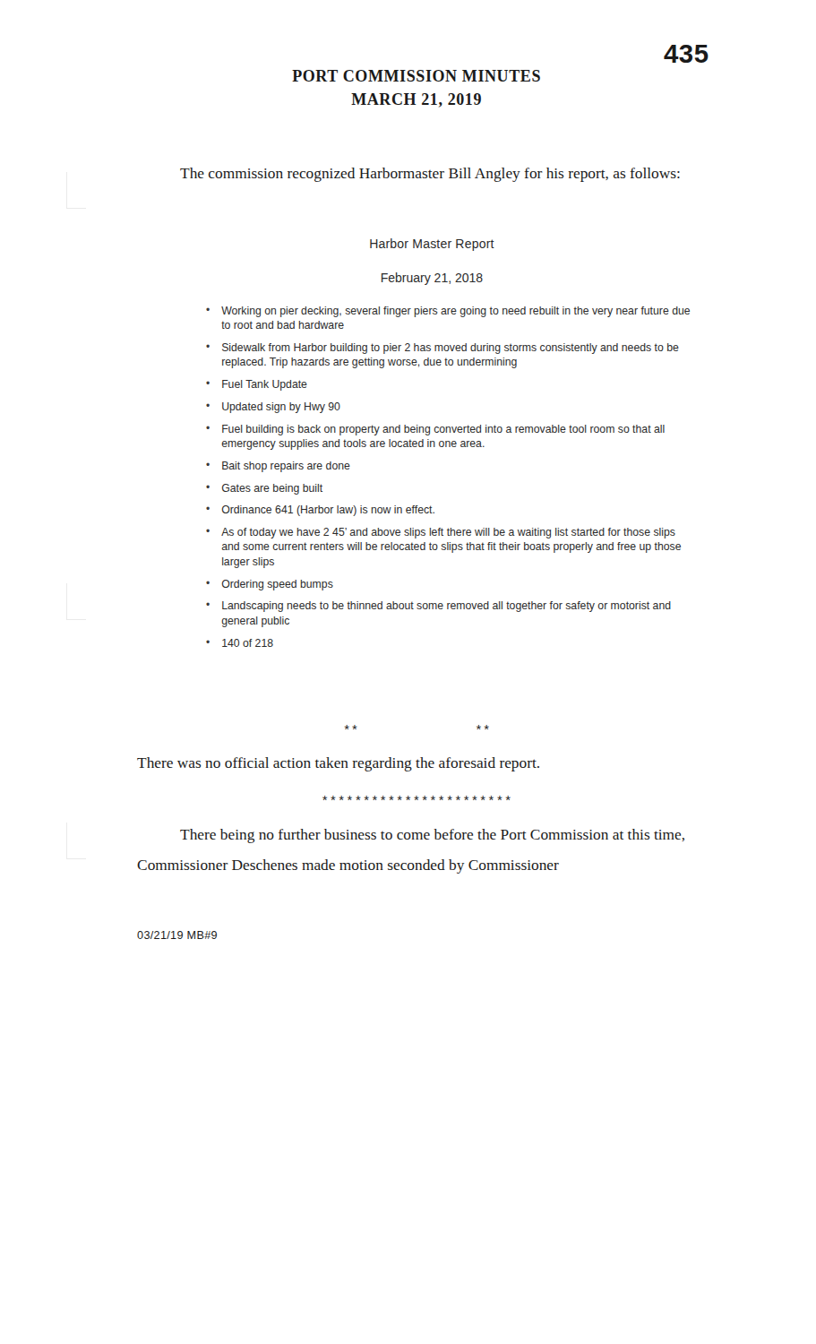435
PORT COMMISSION MINUTES MARCH 21, 2019
The commission recognized Harbormaster Bill Angley for his report, as follows:
Harbor Master Report
February 21, 2018
Working on pier decking, several finger piers are going to need rebuilt in the very near future due to root and bad hardware
Sidewalk from Harbor building to pier 2 has moved during storms consistently and needs to be replaced. Trip hazards are getting worse, due to undermining
Fuel Tank Update
Updated sign by Hwy 90
Fuel building is back on property and being converted into a removable tool room so that all emergency supplies and tools are located in one area.
Bait shop repairs are done
Gates are being built
Ordinance 641 (Harbor law) is now in effect.
As of today we have 2 45’ and above slips left there will be a waiting list started for those slips and some current renters will be relocated to slips that fit their boats properly and free up those larger slips
Ordering speed bumps
Landscaping needs to be thinned about some removed all together for safety or motorist and general public
140 of 218
** **
There was no official action taken regarding the aforesaid report.
***********************
There being no further business to come before the Port Commission at this time, Commissioner Deschenes made motion seconded by Commissioner
03/21/19 MB#9